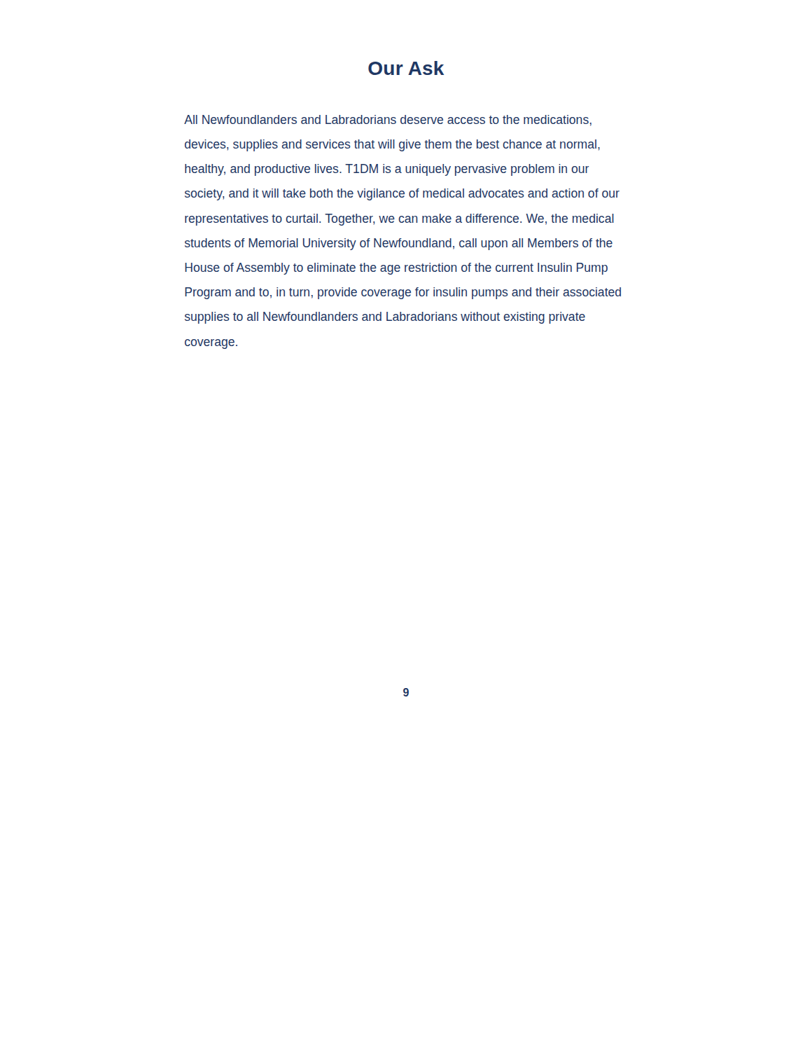Our Ask
All Newfoundlanders and Labradorians deserve access to the medications, devices, supplies and services that will give them the best chance at normal, healthy, and productive lives. T1DM is a uniquely pervasive problem in our society, and it will take both the vigilance of medical advocates and action of our representatives to curtail. Together, we can make a difference. We, the medical students of Memorial University of Newfoundland, call upon all Members of the House of Assembly to eliminate the age restriction of the current Insulin Pump Program and to, in turn, provide coverage for insulin pumps and their associated supplies to all Newfoundlanders and Labradorians without existing private coverage.
9